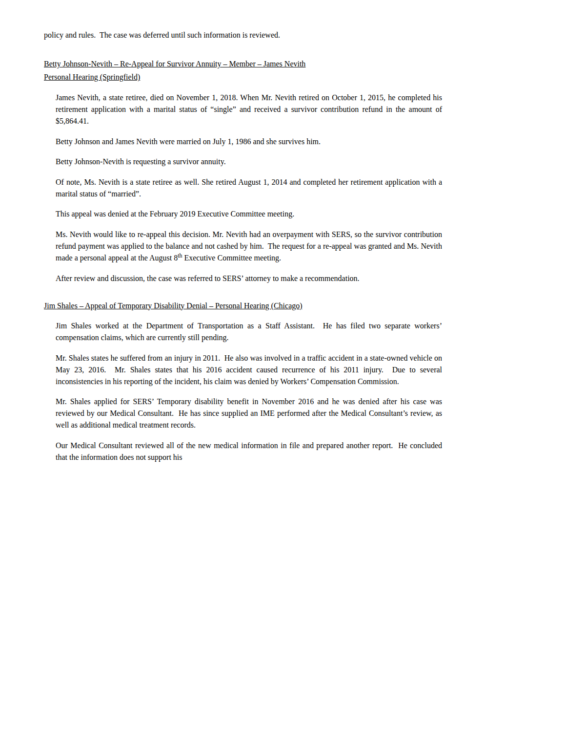policy and rules. The case was deferred until such information is reviewed.
Betty Johnson‑Nevith – Re‑Appeal for Survivor Annuity – Member – James Nevith
Personal Hearing (Springfield)
James Nevith, a state retiree, died on November 1, 2018. When Mr. Nevith retired on October 1, 2015, he completed his retirement application with a marital status of “single” and received a survivor contribution refund in the amount of $5,864.41.
Betty Johnson and James Nevith were married on July 1, 1986 and she survives him.
Betty Johnson‑Nevith is requesting a survivor annuity.
Of note, Ms. Nevith is a state retiree as well. She retired August 1, 2014 and completed her retirement application with a marital status of “married”.
This appeal was denied at the February 2019 Executive Committee meeting.
Ms. Nevith would like to re‑appeal this decision. Mr. Nevith had an overpayment with SERS, so the survivor contribution refund payment was applied to the balance and not cashed by him. The request for a re‑appeal was granted and Ms. Nevith made a personal appeal at the August 8th Executive Committee meeting.
After review and discussion, the case was referred to SERS’ attorney to make a recommendation.
Jim Shales – Appeal of Temporary Disability Denial – Personal Hearing (Chicago)
Jim Shales worked at the Department of Transportation as a Staff Assistant. He has filed two separate workers’ compensation claims, which are currently still pending.
Mr. Shales states he suffered from an injury in 2011. He also was involved in a traffic accident in a state‑owned vehicle on May 23, 2016. Mr. Shales states that his 2016 accident caused recurrence of his 2011 injury. Due to several inconsistencies in his reporting of the incident, his claim was denied by Workers’ Compensation Commission.
Mr. Shales applied for SERS’ Temporary disability benefit in November 2016 and he was denied after his case was reviewed by our Medical Consultant. He has since supplied an IME performed after the Medical Consultant’s review, as well as additional medical treatment records.
Our Medical Consultant reviewed all of the new medical information in file and prepared another report. He concluded that the information does not support his